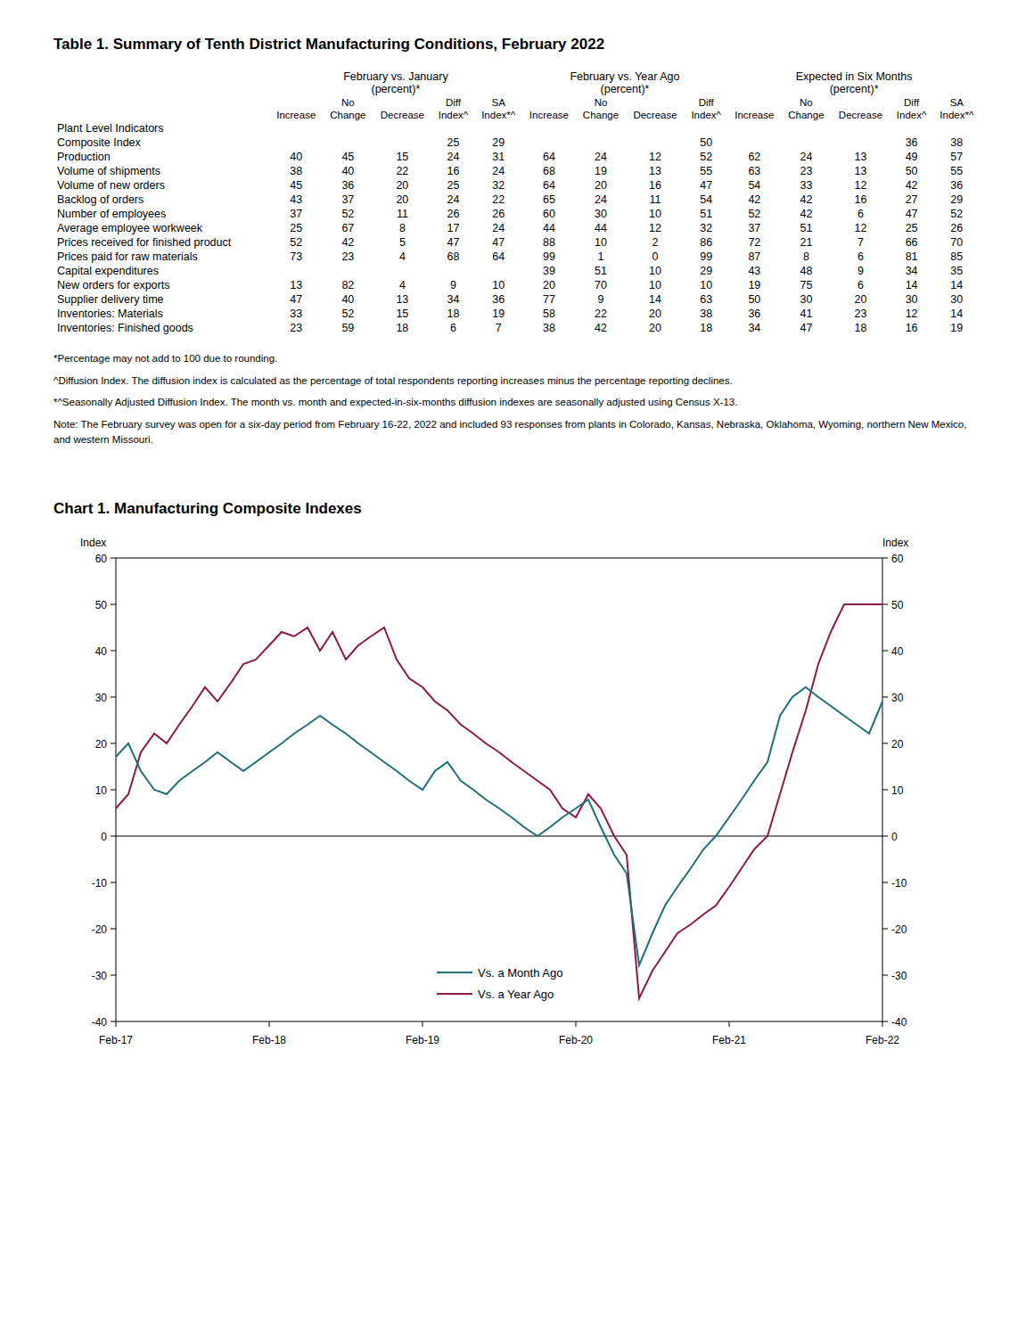Table 1. Summary of Tenth District Manufacturing Conditions, February 2022
| | February vs. January (percent)* | February vs. Year Ago (percent)* | Expected in Six Months (percent)* |
| --- | --- | --- | --- |
| | No | | Diff | SA | | No | | Diff | | No | | Diff | SA |
| Increase | Change | Decrease | Index^ | Index*^ | Increase | Change | Decrease | Index^ | Increase | Change | Decrease | Index^ | Index*^ |
| Plant Level Indicators | | | | | | | | | | | | | | |
| Composite Index | | | | 25 | 29 | | | | 50 | | | | 36 | 38 |
| Production | 40 | 45 | 15 | 24 | 31 | 64 | 24 | 12 | 52 | 62 | 24 | 13 | 49 | 57 |
| Volume of shipments | 38 | 40 | 22 | 16 | 24 | 68 | 19 | 13 | 55 | 63 | 23 | 13 | 50 | 55 |
| Volume of new orders | 45 | 36 | 20 | 25 | 32 | 64 | 20 | 16 | 47 | 54 | 33 | 12 | 42 | 36 |
| Backlog of orders | 43 | 37 | 20 | 24 | 22 | 65 | 24 | 11 | 54 | 42 | 42 | 16 | 27 | 29 |
| Number of employees | 37 | 52 | 11 | 26 | 26 | 60 | 30 | 10 | 51 | 52 | 42 | 6 | 47 | 52 |
| Average employee workweek | 25 | 67 | 8 | 17 | 24 | 44 | 44 | 12 | 32 | 37 | 51 | 12 | 25 | 26 |
| Prices received for finished product | 52 | 42 | 5 | 47 | 47 | 88 | 10 | 2 | 86 | 72 | 21 | 7 | 66 | 70 |
| Prices paid for raw materials | 73 | 23 | 4 | 68 | 64 | 99 | 1 | 0 | 99 | 87 | 8 | 6 | 81 | 85 |
| Capital expenditures | | | | | | 39 | 51 | 10 | 29 | 43 | 48 | 9 | 34 | 35 |
| New orders for exports | 13 | 82 | 4 | 9 | 10 | 20 | 70 | 10 | 10 | 19 | 75 | 6 | 14 | 14 |
| Supplier delivery time | 47 | 40 | 13 | 34 | 36 | 77 | 9 | 14 | 63 | 50 | 30 | 20 | 30 | 30 |
| Inventories: Materials | 33 | 52 | 15 | 18 | 19 | 58 | 22 | 20 | 38 | 36 | 41 | 23 | 12 | 14 |
| Inventories: Finished goods | 23 | 59 | 18 | 6 | 7 | 38 | 42 | 20 | 18 | 34 | 47 | 18 | 16 | 19 |
*Percentage may not add to 100 due to rounding.
^Diffusion Index. The diffusion index is calculated as the percentage of total respondents reporting increases minus the percentage reporting declines.
*^Seasonally Adjusted Diffusion Index. The month vs. month and expected-in-six-months diffusion indexes are seasonally adjusted using Census X-13.
Note: The February survey was open for a six-day period from February 16-22, 2022 and included 93 responses from plants in Colorado, Kansas, Nebraska, Oklahoma, Wyoming, northern New Mexico, and western Missouri.
Chart 1. Manufacturing Composite Indexes
Index Index 60 50 40 30 20 10 0 -10 -20 -30 -40 60 50 40 30 20 10 0 -10 -20 -30 -40 Feb-17 Feb-18 Feb-19 Feb-20 Feb-21 Feb-22 Vs. a Month Ago Vs. a Year Ago